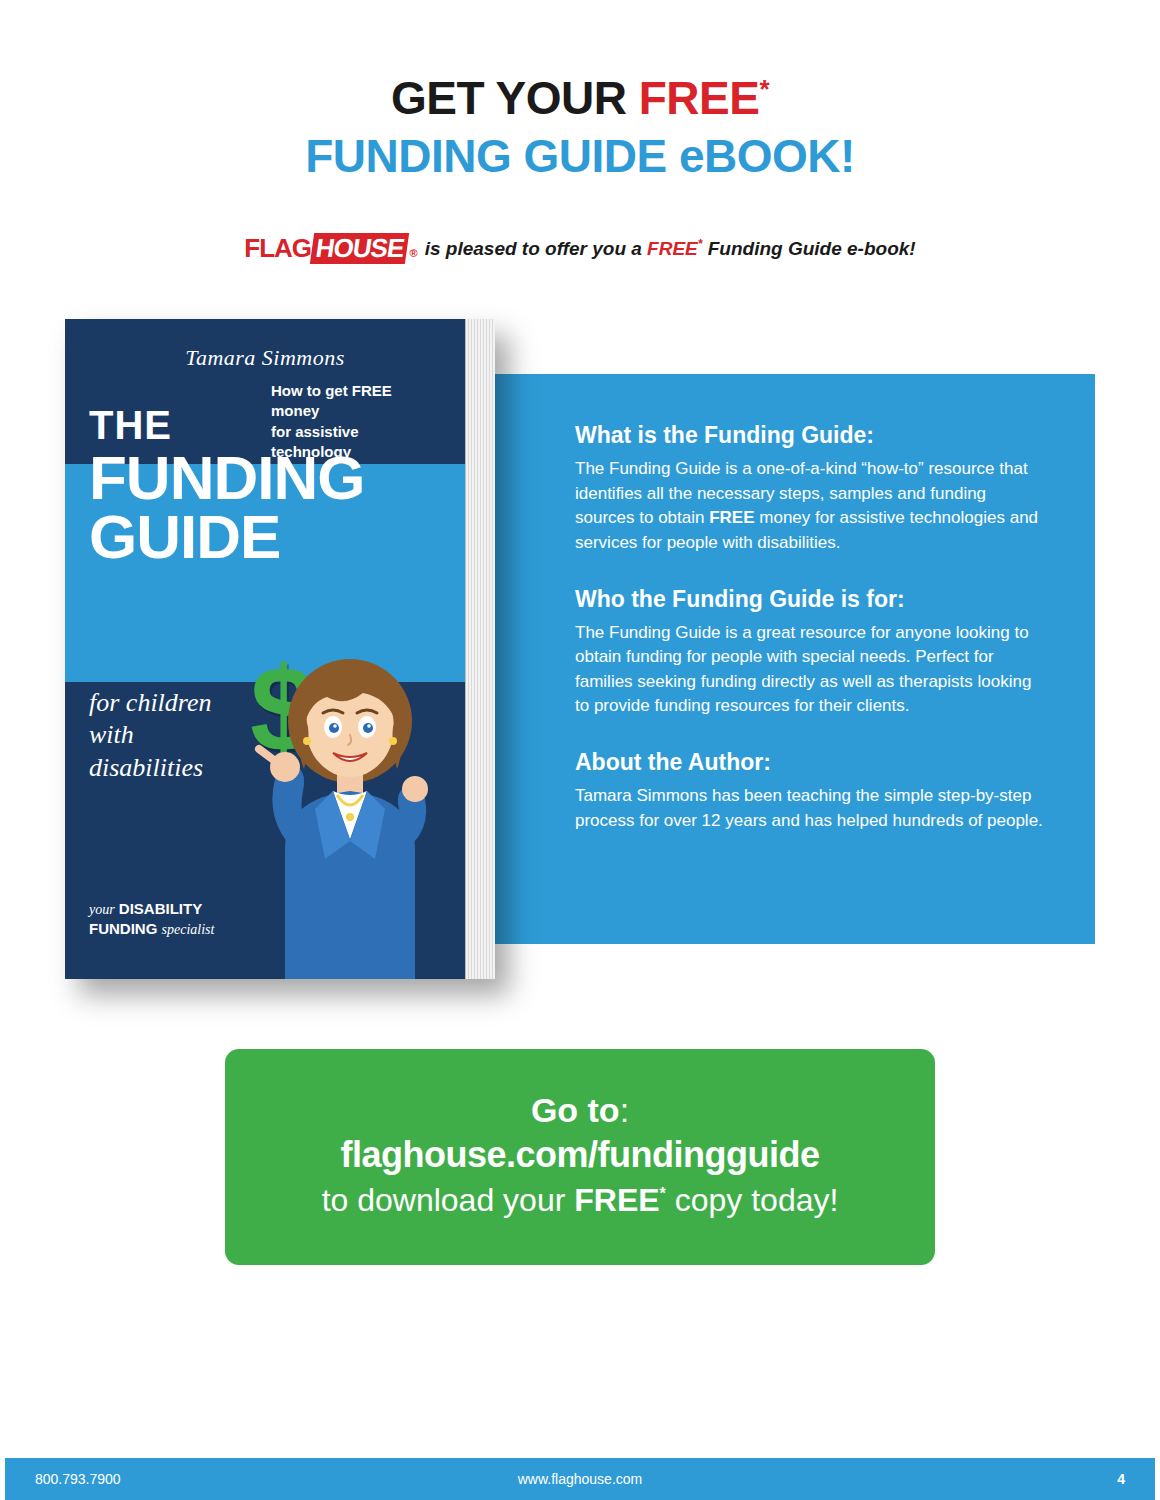GET YOUR FREE* FUNDING GUIDE eBOOK!
FLAG HOUSE® is pleased to offer you a FREE* Funding Guide e-book!
Tamara Simmons
How to get FREE money
for assistive technology
THE
FUNDING
GUIDE
$
for children
with
disabilities
your DISABILITY
FUNDING specialist
What is the Funding Guide:
The Funding Guide is a one-of-a-kind “how-to” resource that identifies all the necessary steps, samples and funding sources to obtain FREE money for assistive technologies and services for people with disabilities.
Who the Funding Guide is for:
The Funding Guide is a great resource for anyone looking to obtain funding for people with special needs. Perfect for families seeking funding directly as well as therapists looking to provide funding resources for their clients.
About the Author:
Tamara Simmons has been teaching the simple step-by-step process for over 12 years and has helped hundreds of people.
Go to:
flaghouse.com/fundingguide
to download your FREE* copy today!
800.793.7900
www.flaghouse.com
4